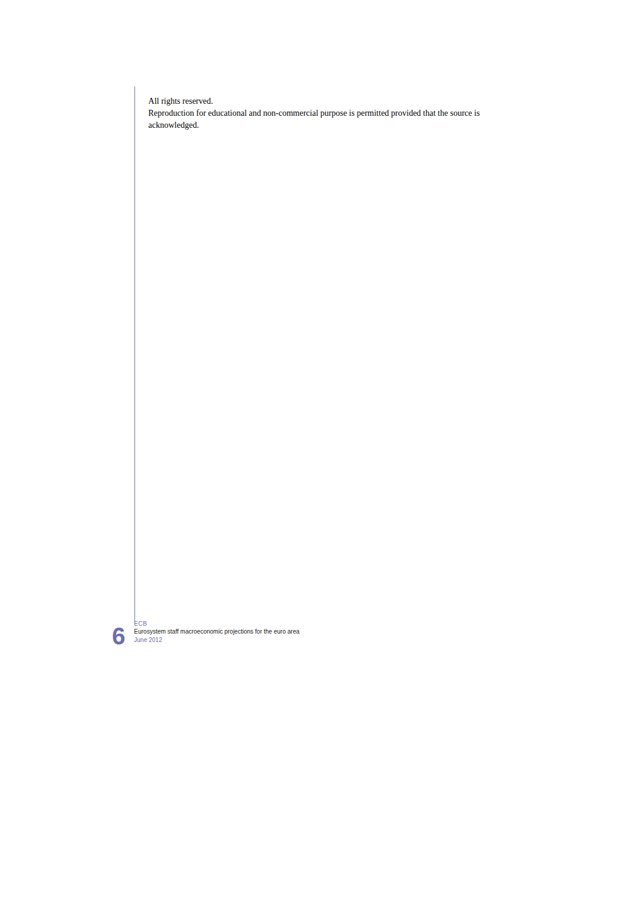All rights reserved.
Reproduction for educational and non-commercial purpose is permitted provided that the source is acknowledged.
6
ECB
Eurosystem staff macroeconomic projections for the euro area
June 2012